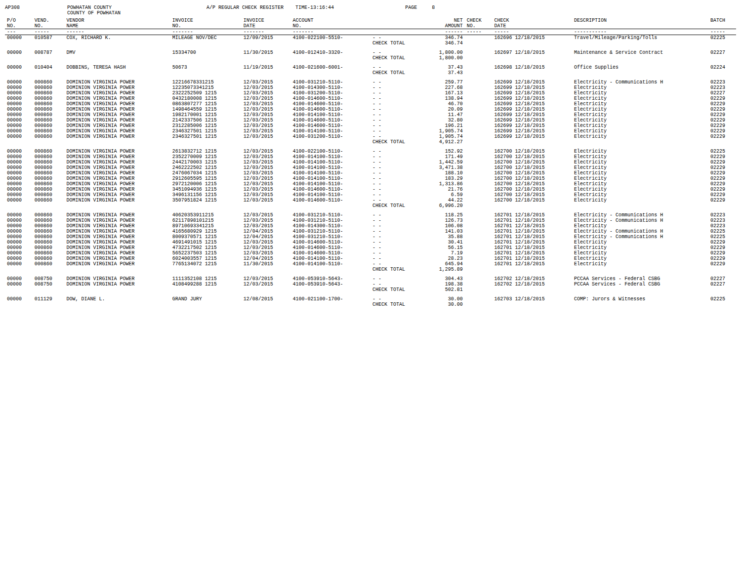AP308 POWHATAN COUNTY A/P REGULAR CHECK REGISTER TIME-13:16:44 PAGE 8 COUNTY OF POWHATAN
| P/O NO. | VEND. NO. | VENDOR NAME | INVOICE NO. | INVOICE DATE | ACCOUNT NO. | | NET AMOUNT | CHECK NO. | CHECK DATE | DESCRIPTION | BATCH |
| --- | --- | --- | --- | --- | --- | --- | --- | --- | --- | --- | --- |
| --- | ----- | ------ | ------- | ------- | ------- | | ------ | ----- | ----- | ----------- | ----- |
| 00000 | 010587 | COX, RICHARD K. | MILEAGE NOV/DEC | 12/09/2015 | 4100-022100-5510- | - - | 346.74 | | 162696 12/18/2015 | Travel/Mileage/Parking/Tolls | 02225 |
| | | | | | | CHECK TOTAL | 346.74 | | | | |
| 00000 | 008787 | DMV | 15334700 | 11/30/2015 | 4100-012410-3320- | - - | 1,800.00 | | 162697 12/18/2015 | Maintenance & Service Contract | 02227 |
| | | | | | | CHECK TOTAL | 1,800.00 | | | | |
| 00000 | 010404 | DOBBINS, TERESA HASH | 50673 | 11/19/2015 | 4100-021600-6001- | - - | 37.43 | | 162698 12/18/2015 | Office Supplies | 02224 |
| | | | | | | CHECK TOTAL | 37.43 | | | | |
| 00000 | 000860 | DOMINION VIRGINIA POWER | 12216678331215 | 12/03/2015 | 4100-031210-5110- | - - | 259.77 | | 162699 12/18/2015 | Electricity - Communications H | 02223 |
| 00000 | 000860 | DOMINION VIRGINIA POWER | 12235073341215 | 12/03/2015 | 4100-014300-5110- | - - | 227.68 | | 162699 12/18/2015 | Electricity | 02223 |
| 00000 | 000860 | DOMINION VIRGINIA POWER | 2322252509 1215 | 12/03/2015 | 4100-031200-5110- | - - | 167.13 | | 162699 12/18/2015 | Electricity | 02227 |
| 00000 | 000860 | DOMINION VIRGINIA POWER | 0432180008 1215 | 12/03/2015 | 4100-014600-5110- | - - | 138.94 | | 162699 12/18/2015 | Electricity | 02229 |
| 00000 | 000860 | DOMINION VIRGINIA POWER | 0863807277 1215 | 12/03/2015 | 4100-014600-5110- | - - | 46.70 | | 162699 12/18/2015 | Electricity | 02229 |
| 00000 | 000860 | DOMINION VIRGINIA POWER | 1498464559 1215 | 12/03/2015 | 4100-014600-5110- | - - | 20.09 | | 162699 12/18/2015 | Electricity | 02229 |
| 00000 | 000860 | DOMINION VIRGINIA POWER | 1982170001 1215 | 12/03/2015 | 4100-014100-5110- | - - | 11.47 | | 162699 12/18/2015 | Electricity | 02229 |
| 00000 | 000860 | DOMINION VIRGINIA POWER | 2142337506 1215 | 12/03/2015 | 4100-014600-5110- | - - | 32.80 | | 162699 12/18/2015 | Electricity | 02229 |
| 00000 | 000860 | DOMINION VIRGINIA POWER | 2312285006 1215 | 12/03/2015 | 4100-014600-5110- | - - | 196.21 | | 162699 12/18/2015 | Electricity | 02229 |
| 00000 | 000860 | DOMINION VIRGINIA POWER | 2346327501 1215 | 12/03/2015 | 4100-014100-5110- | - - | 1,905.74 | | 162699 12/18/2015 | Electricity | 02229 |
| 00000 | 000860 | DOMINION VIRGINIA POWER | 2346327501 1215 | 12/03/2015 | 4100-031200-5110- | - - | 1,905.74 | | 162699 12/18/2015 | Electricity | 02229 |
| | | | | | | CHECK TOTAL | 4,912.27 | | | | |
| 00000 | 000860 | DOMINION VIRGINIA POWER | 2613832712 1215 | 12/03/2015 | 4100-022100-5110- | - - | 152.92 | | 162700 12/18/2015 | Electricity | 02225 |
| 00000 | 000860 | DOMINION VIRGINIA POWER | 2352270009 1215 | 12/03/2015 | 4100-014100-5110- | - - | 171.49 | | 162700 12/18/2015 | Electricity | 02229 |
| 00000 | 000860 | DOMINION VIRGINIA POWER | 2442170003 1215 | 12/03/2015 | 4100-014100-5110- | - - | 1,442.59 | | 162700 12/18/2015 | Electricity | 02229 |
| 00000 | 000860 | DOMINION VIRGINIA POWER | 2462222502 1215 | 12/03/2015 | 4100-014100-5110- | - - | 3,471.38 | | 162700 12/18/2015 | Electricity | 02229 |
| 00000 | 000860 | DOMINION VIRGINIA POWER | 2476067034 1215 | 12/03/2015 | 4100-014100-5110- | - - | 188.10 | | 162700 12/18/2015 | Electricity | 02229 |
| 00000 | 000860 | DOMINION VIRGINIA POWER | 2912605595 1215 | 12/03/2015 | 4100-014100-5110- | - - | 183.29 | | 162700 12/18/2015 | Electricity | 02229 |
| 00000 | 000860 | DOMINION VIRGINIA POWER | 2972120006 1215 | 12/03/2015 | 4100-014100-5110- | - - | 1,313.86 | | 162700 12/18/2015 | Electricity | 02229 |
| 00000 | 000860 | DOMINION VIRGINIA POWER | 3451094936 1215 | 12/03/2015 | 4100-014600-5110- | - - | 21.76 | | 162700 12/18/2015 | Electricity | 02229 |
| 00000 | 000860 | DOMINION VIRGINIA POWER | 3496131156 1215 | 12/03/2015 | 4100-014100-5110- | - - | 6.59 | | 162700 12/18/2015 | Electricity | 02229 |
| 00000 | 000860 | DOMINION VIRGINIA POWER | 3507951824 1215 | 12/03/2015 | 4100-014600-5110- | - - | 44.22 | | 162700 12/18/2015 | Electricity | 02229 |
| | | | | | | CHECK TOTAL | 6,996.20 | | | | |
| 00000 | 000860 | DOMINION VIRGINIA POWER | 40620353911215 | 12/03/2015 | 4100-031210-5110- | - - | 118.25 | | 162701 12/18/2015 | Electricity - Communications H | 02223 |
| 00000 | 000860 | DOMINION VIRGINIA POWER | 62117898101215 | 12/03/2015 | 4100-031210-5110- | - - | 126.73 | | 162701 12/18/2015 | Electricity - Communications H | 02223 |
| 00000 | 000860 | DOMINION VIRGINIA POWER | 89710693341215 | 12/03/2015 | 4100-014300-5110- | - - | 106.08 | | 162701 12/18/2015 | Electricity | 02223 |
| 00000 | 000860 | DOMINION VIRGINIA POWER | 4165680929 1215 | 12/04/2015 | 4100-031210-5110- | - - | 141.03 | | 162701 12/18/2015 | Electricity - Communications H | 02225 |
| 00000 | 000860 | DOMINION VIRGINIA POWER | 8009370571 1215 | 12/04/2015 | 4100-031210-5110- | - - | 35.88 | | 162701 12/18/2015 | Electricity - Communications H | 02225 |
| 00000 | 000860 | DOMINION VIRGINIA POWER | 4691491015 1215 | 12/03/2015 | 4100-014600-5110- | - - | 30.41 | | 162701 12/18/2015 | Electricity | 02229 |
| 00000 | 000860 | DOMINION VIRGINIA POWER | 4732217502 1215 | 12/03/2015 | 4100-014600-5110- | - - | 56.15 | | 162701 12/18/2015 | Electricity | 02229 |
| 00000 | 000860 | DOMINION VIRGINIA POWER | 5652237503 1215 | 12/03/2015 | 4100-014600-5110- | - - | 7.19 | | 162701 12/18/2015 | Electricity | 02229 |
| 00000 | 000860 | DOMINION VIRGINIA POWER | 6024003557 1215 | 12/04/2015 | 4100-014100-5110- | - - | 28.23 | | 162701 12/18/2015 | Electricity | 02229 |
| 00000 | 000860 | DOMINION VIRGINIA POWER | 7765134072 1215 | 11/30/2015 | 4100-014100-5110- | - - | 645.94 | | 162701 12/18/2015 | Electricity | 02229 |
| | | | | | | CHECK TOTAL | 1,295.89 | | | | |
| 00000 | 008750 | DOMINION VIRGINIA POWER | 1111352108 1215 | 12/03/2015 | 4100-053910-5643- | - - | 304.43 | | 162702 12/18/2015 | PCCAA Services - Federal CSBG | 02227 |
| 00000 | 008750 | DOMINION VIRGINIA POWER | 4108499288 1215 | 12/03/2015 | 4100-053910-5643- | - - | 198.38 | | 162702 12/18/2015 | PCCAA Services - Federal CSBG | 02227 |
| | | | | | | CHECK TOTAL | 502.81 | | | | |
| 00000 | 011129 | DOW, DIANE L. | GRAND JURY | 12/08/2015 | 4100-021100-1700- | - - | 30.00 | | 162703 12/18/2015 | COMP: Jurors & Witnesses | 02225 |
| | | | | | | CHECK TOTAL | 30.00 | | | | |